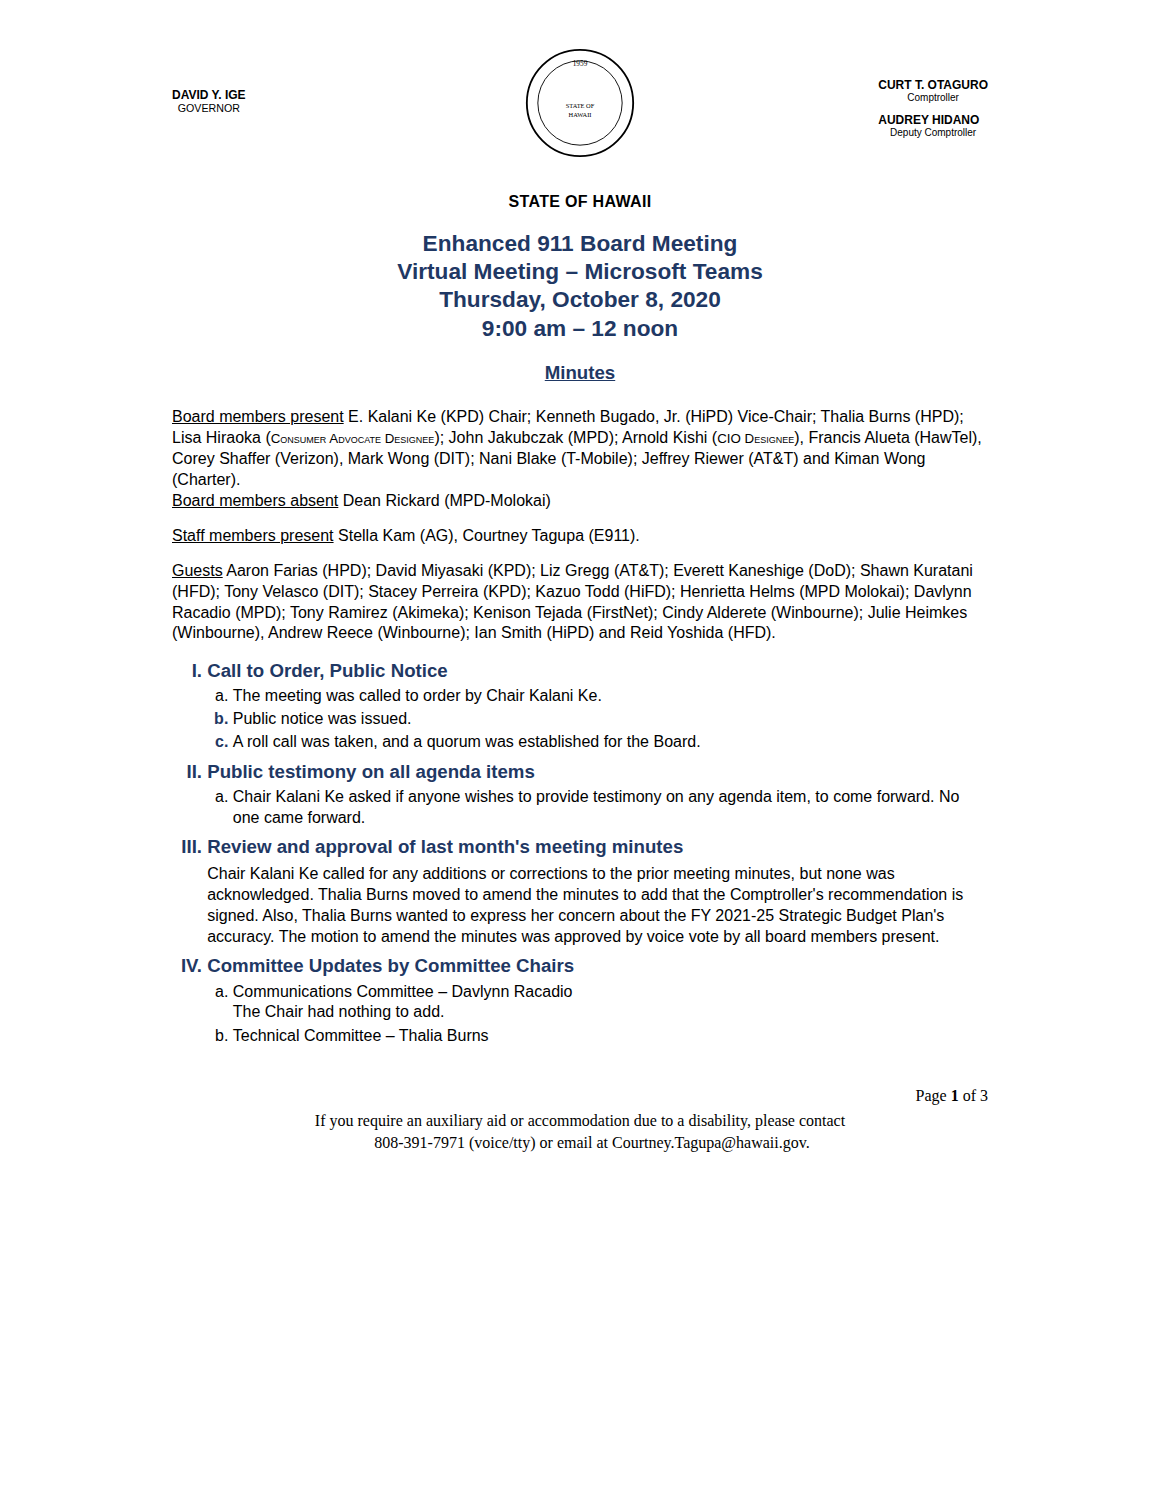DAVID Y. IGE
GOVERNOR
CURT T. OTAGURO
Comptroller
AUDREY HIDANO
Deputy Comptroller
STATE OF HAWAII
Enhanced 911 Board Meeting
Virtual Meeting – Microsoft Teams
Thursday, October 8, 2020
9:00 am – 12 noon
Minutes
Board members present E. Kalani Ke (KPD) Chair; Kenneth Bugado, Jr. (HiPD) Vice-Chair; Thalia Burns (HPD); Lisa Hiraoka (Consumer Advocate Designee); John Jakubczak (MPD); Arnold Kishi (CIO Designee), Francis Alueta (HawTel), Corey Shaffer (Verizon), Mark Wong (DIT); Nani Blake (T-Mobile); Jeffrey Riewer (AT&T) and Kiman Wong (Charter).
Board members absent Dean Rickard (MPD-Molokai)
Staff members present Stella Kam (AG), Courtney Tagupa (E911).
Guests Aaron Farias (HPD); David Miyasaki (KPD); Liz Gregg (AT&T); Everett Kaneshige (DoD); Shawn Kuratani (HFD); Tony Velasco (DIT); Stacey Perreira (KPD); Kazuo Todd (HiFD); Henrietta Helms (MPD Molokai); Davlynn Racadio (MPD); Tony Ramirez (Akimeka); Kenison Tejada (FirstNet); Cindy Alderete (Winbourne); Julie Heimkes (Winbourne), Andrew Reece (Winbourne); Ian Smith (HiPD) and Reid Yoshida (HFD).
Call to Order, Public Notice
The meeting was called to order by Chair Kalani Ke.
Public notice was issued.
A roll call was taken, and a quorum was established for the Board.
Public testimony on all agenda items
Chair Kalani Ke asked if anyone wishes to provide testimony on any agenda item, to come forward. No one came forward.
Review and approval of last month's meeting minutes
Chair Kalani Ke called for any additions or corrections to the prior meeting minutes, but none was acknowledged. Thalia Burns moved to amend the minutes to add that the Comptroller's recommendation is signed. Also, Thalia Burns wanted to express her concern about the FY 2021-25 Strategic Budget Plan's accuracy. The motion to amend the minutes was approved by voice vote by all board members present.
Committee Updates by Committee Chairs
Communications Committee – Davlynn Racadio
The Chair had nothing to add.
Technical Committee – Thalia Burns
Page 1 of 3
If you require an auxiliary aid or accommodation due to a disability, please contact 808-391-7971 (voice/tty) or email at Courtney.Tagupa@hawaii.gov.